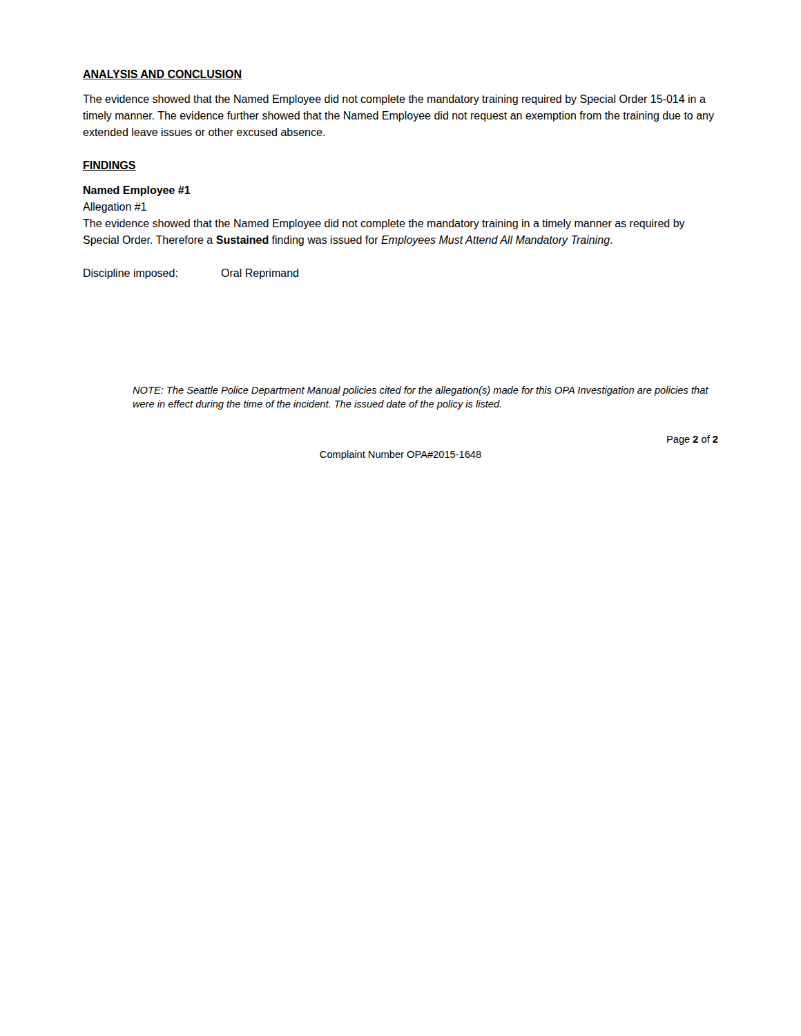ANALYSIS AND CONCLUSION
The evidence showed that the Named Employee did not complete the mandatory training required by Special Order 15-014 in a timely manner. The evidence further showed that the Named Employee did not request an exemption from the training due to any extended leave issues or other excused absence.
FINDINGS
Named Employee #1
Allegation #1
The evidence showed that the Named Employee did not complete the mandatory training in a timely manner as required by Special Order. Therefore a Sustained finding was issued for Employees Must Attend All Mandatory Training.
Discipline imposed: Oral Reprimand
NOTE: The Seattle Police Department Manual policies cited for the allegation(s) made for this OPA Investigation are policies that were in effect during the time of the incident. The issued date of the policy is listed.
Page 2 of 2
Complaint Number OPA#2015-1648